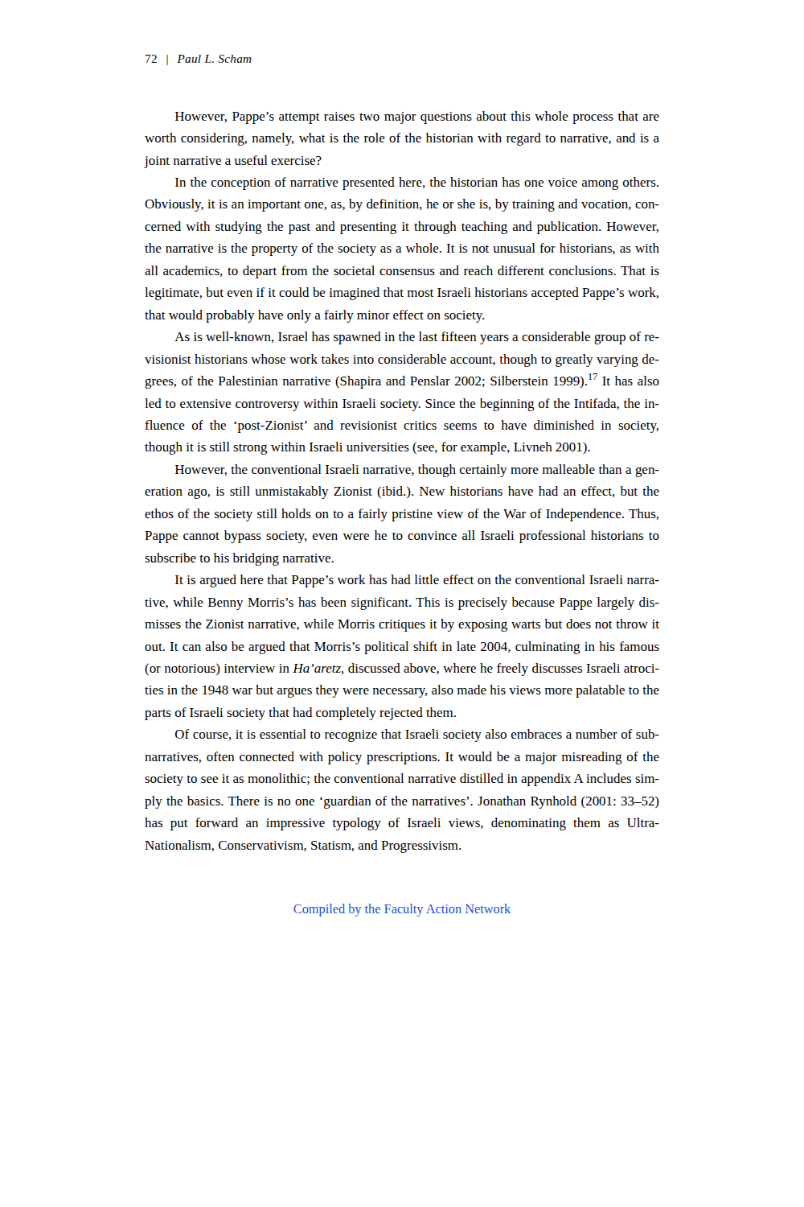72|Paul L. Scham
However, Pappe’s attempt raises two major questions about this whole process that are worth considering, namely, what is the role of the historian with regard to narrative, and is a joint narrative a useful exercise?
In the conception of narrative presented here, the historian has one voice among others. Obviously, it is an important one, as, by definition, he or she is, by training and vocation, concerned with studying the past and presenting it through teaching and publication. However, the narrative is the property of the society as a whole. It is not unusual for historians, as with all academics, to depart from the societal consensus and reach different conclusions. That is legitimate, but even if it could be imagined that most Israeli historians accepted Pappe’s work, that would probably have only a fairly minor effect on society.
As is well-known, Israel has spawned in the last fifteen years a considerable group of revisionist historians whose work takes into considerable account, though to greatly varying degrees, of the Palestinian narrative (Shapira and Penslar 2002; Silberstein 1999).17 It has also led to extensive controversy within Israeli society. Since the beginning of the Intifada, the influence of the ‘post-Zionist’ and revisionist critics seems to have diminished in society, though it is still strong within Israeli universities (see, for example, Livneh 2001).
However, the conventional Israeli narrative, though certainly more malleable than a generation ago, is still unmistakably Zionist (ibid.). New historians have had an effect, but the ethos of the society still holds on to a fairly pristine view of the War of Independence. Thus, Pappe cannot bypass society, even were he to convince all Israeli professional historians to subscribe to his bridging narrative.
It is argued here that Pappe’s work has had little effect on the conventional Israeli narrative, while Benny Morris’s has been significant. This is precisely because Pappe largely dismisses the Zionist narrative, while Morris critiques it by exposing warts but does not throw it out. It can also be argued that Morris’s political shift in late 2004, culminating in his famous (or notorious) interview in Ha’aretz, discussed above, where he freely discusses Israeli atrocities in the 1948 war but argues they were necessary, also made his views more palatable to the parts of Israeli society that had completely rejected them.
Of course, it is essential to recognize that Israeli society also embraces a number of sub-narratives, often connected with policy prescriptions. It would be a major misreading of the society to see it as monolithic; the conventional narrative distilled in appendix A includes simply the basics. There is no one ‘guardian of the narratives’. Jonathan Rynhold (2001: 33–52) has put forward an impressive typology of Israeli views, denominating them as Ultra-Nationalism, Conservativism, Statism, and Progressivism.
Compiled by the Faculty Action Network